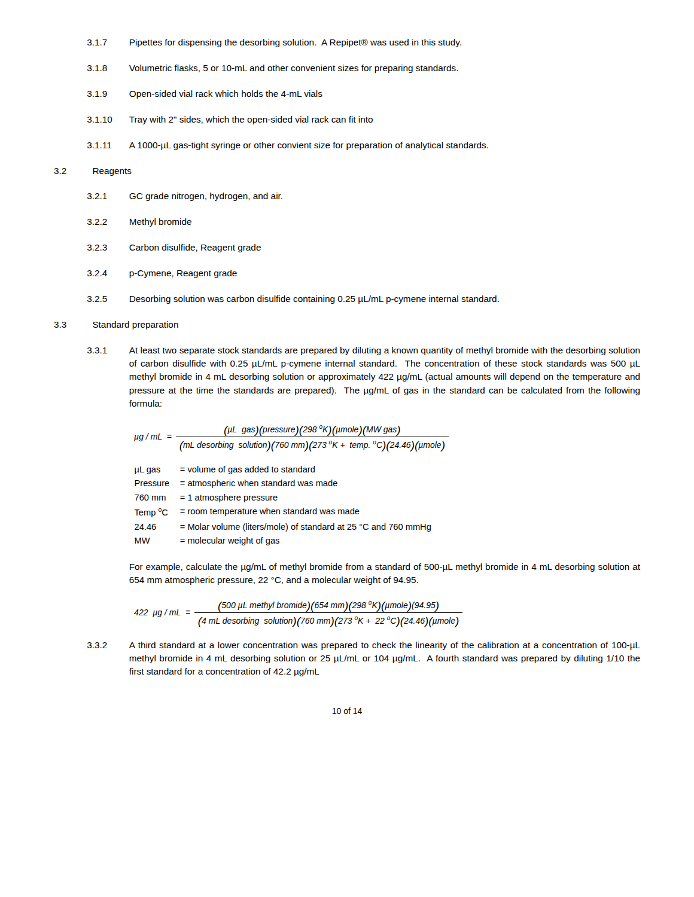3.1.7
Pipettes for dispensing the desorbing solution. A Repipet® was used in this study.
3.1.8
Volumetric flasks, 5 or 10-mL and other convenient sizes for preparing standards.
3.1.9
Open-sided vial rack which holds the 4-mL vials
3.1.10
Tray with 2" sides, which the open-sided vial rack can fit into
3.1.11
A 1000-µL gas-tight syringe or other convient size for preparation of analytical standards.
3.2
Reagents
3.2.1
GC grade nitrogen, hydrogen, and air.
3.2.2
Methyl bromide
3.2.3
Carbon disulfide, Reagent grade
3.2.4
p-Cymene, Reagent grade
3.2.5
Desorbing solution was carbon disulfide containing 0.25 µL/mL p-cymene internal standard.
3.3
Standard preparation
3.3.1
At least two separate stock standards are prepared by diluting a known quantity of methyl bromide with the desorbing solution of carbon disulfide with 0.25 µL/mL p-cymene internal standard. The concentration of these stock standards was 500 µL methyl bromide in 4 mL desorbing solution or approximately 422 µg/mL (actual amounts will depend on the temperature and pressure at the time the standards are prepared). The µg/mL of gas in the standard can be calculated from the following formula:
µg / mL = (µL gas)(pressure)(298 oK)(µmole)(MW gas) (mL desorbing solution)(760 mm)(273 oK + temp. oC)(24.46)(µmole)
| µL gas | = volume of gas added to standard |
| Pressure | = atmospheric when standard was made |
| 760 mm | = 1 atmosphere pressure |
| Temp o C | = room temperature when standard was made |
| 24.46 | = Molar volume (liters/mole) of standard at 25 °C and 760 mmHg |
| MW | = molecular weight of gas |
For example, calculate the µg/mL of methyl bromide from a standard of 500-µL methyl bromide in 4 mL desorbing solution at 654 mm atmospheric pressure, 22 °C, and a molecular weight of 94.95.
422 µg / mL = (500 µL methyl bromide)(654 mm)(298 oK)(µmole)(94.95) (4 mL desorbing solution)(760 mm)(273 oK + 22 oC)(24.46)(µmole)
3.3.2
A third standard at a lower concentration was prepared to check the linearity of the calibration at a concentration of 100-µL methyl bromide in 4 mL desorbing solution or 25 µL/mL or 104 µg/mL. A fourth standard was prepared by diluting 1/10 the first standard for a concentration of 42.2 µg/mL
10 of 14